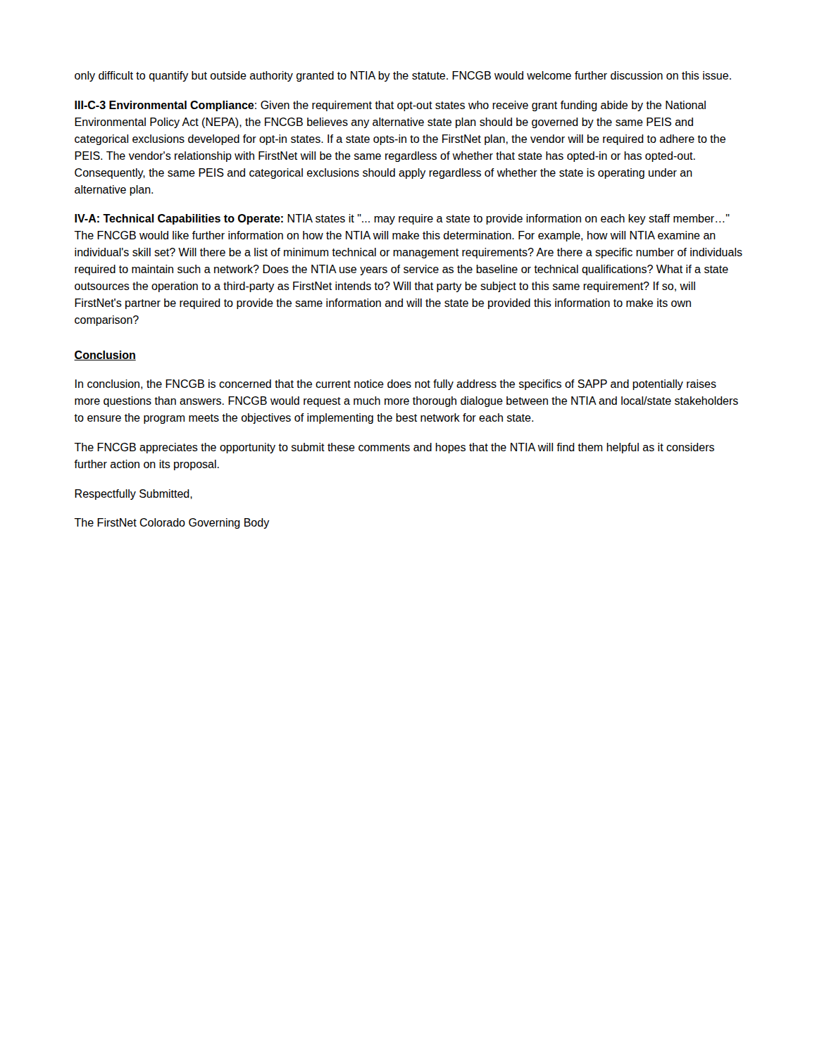only difficult to quantify but outside authority granted to NTIA by the statute. FNCGB would welcome further discussion on this issue.
III-C-3 Environmental Compliance: Given the requirement that opt-out states who receive grant funding abide by the National Environmental Policy Act (NEPA), the FNCGB believes any alternative state plan should be governed by the same PEIS and categorical exclusions developed for opt-in states. If a state opts-in to the FirstNet plan, the vendor will be required to adhere to the PEIS. The vendor's relationship with FirstNet will be the same regardless of whether that state has opted-in or has opted-out. Consequently, the same PEIS and categorical exclusions should apply regardless of whether the state is operating under an alternative plan.
IV-A: Technical Capabilities to Operate: NTIA states it "... may require a state to provide information on each key staff member…" The FNCGB would like further information on how the NTIA will make this determination. For example, how will NTIA examine an individual's skill set? Will there be a list of minimum technical or management requirements? Are there a specific number of individuals required to maintain such a network? Does the NTIA use years of service as the baseline or technical qualifications? What if a state outsources the operation to a third-party as FirstNet intends to? Will that party be subject to this same requirement? If so, will FirstNet's partner be required to provide the same information and will the state be provided this information to make its own comparison?
Conclusion
In conclusion, the FNCGB is concerned that the current notice does not fully address the specifics of SAPP and potentially raises more questions than answers. FNCGB would request a much more thorough dialogue between the NTIA and local/state stakeholders to ensure the program meets the objectives of implementing the best network for each state.
The FNCGB appreciates the opportunity to submit these comments and hopes that the NTIA will find them helpful as it considers further action on its proposal.
Respectfully Submitted,
The FirstNet Colorado Governing Body